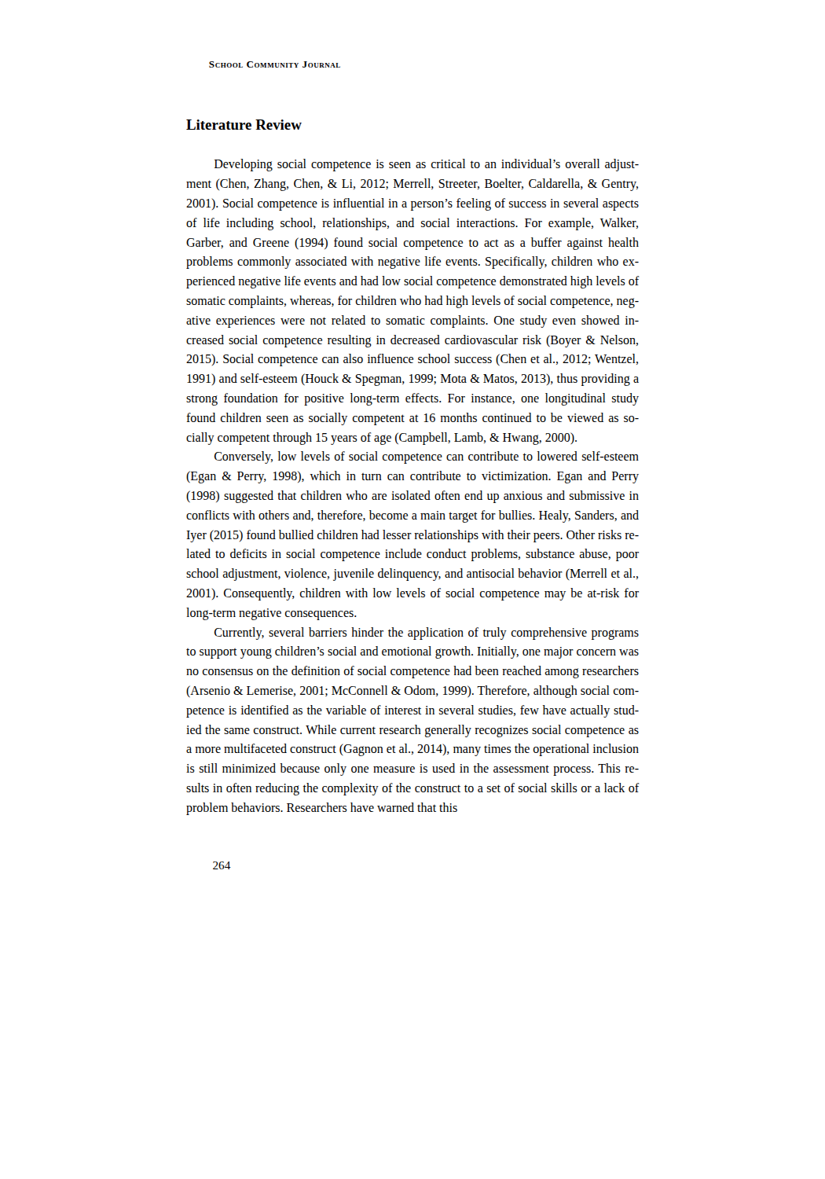School Community Journal
Literature Review
Developing social competence is seen as critical to an individual’s overall adjustment (Chen, Zhang, Chen, & Li, 2012; Merrell, Streeter, Boelter, Caldarella, & Gentry, 2001). Social competence is influential in a person’s feeling of success in several aspects of life including school, relationships, and social interactions. For example, Walker, Garber, and Greene (1994) found social competence to act as a buffer against health problems commonly associated with negative life events. Specifically, children who experienced negative life events and had low social competence demonstrated high levels of somatic complaints, whereas, for children who had high levels of social competence, negative experiences were not related to somatic complaints. One study even showed increased social competence resulting in decreased cardiovascular risk (Boyer & Nelson, 2015). Social competence can also influence school success (Chen et al., 2012; Wentzel, 1991) and self-esteem (Houck & Spegman, 1999; Mota & Matos, 2013), thus providing a strong foundation for positive long-term effects. For instance, one longitudinal study found children seen as socially competent at 16 months continued to be viewed as socially competent through 15 years of age (Campbell, Lamb, & Hwang, 2000).
Conversely, low levels of social competence can contribute to lowered self-esteem (Egan & Perry, 1998), which in turn can contribute to victimization. Egan and Perry (1998) suggested that children who are isolated often end up anxious and submissive in conflicts with others and, therefore, become a main target for bullies. Healy, Sanders, and Iyer (2015) found bullied children had lesser relationships with their peers. Other risks related to deficits in social competence include conduct problems, substance abuse, poor school adjustment, violence, juvenile delinquency, and antisocial behavior (Merrell et al., 2001). Consequently, children with low levels of social competence may be at-risk for long-term negative consequences.
Currently, several barriers hinder the application of truly comprehensive programs to support young children’s social and emotional growth. Initially, one major concern was no consensus on the definition of social competence had been reached among researchers (Arsenio & Lemerise, 2001; McConnell & Odom, 1999). Therefore, although social competence is identified as the variable of interest in several studies, few have actually studied the same construct. While current research generally recognizes social competence as a more multifaceted construct (Gagnon et al., 2014), many times the operational inclusion is still minimized because only one measure is used in the assessment process. This results in often reducing the complexity of the construct to a set of social skills or a lack of problem behaviors. Researchers have warned that this
264